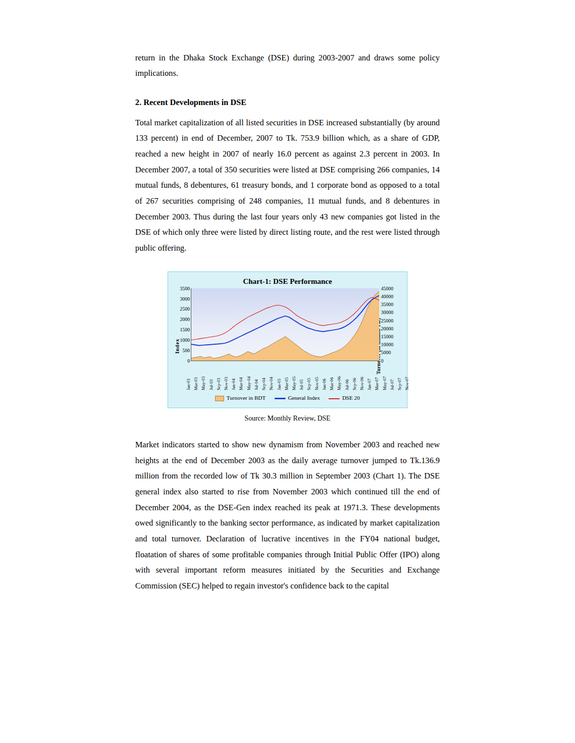return in the Dhaka Stock Exchange (DSE) during 2003-2007 and draws some policy implications.
2. Recent Developments in DSE
Total market capitalization of all listed securities in DSE increased substantially (by around 133 percent) in end of December, 2007 to Tk. 753.9 billion which, as a share of GDP, reached a new height in 2007 of nearly 16.0 percent as against 2.3 percent in 2003. In December 2007, a total of 350 securities were listed at DSE comprising 266 companies, 14 mutual funds, 8 debentures, 61 treasury bonds, and 1 corporate bond as opposed to a total of 267 securities comprising of 248 companies, 11 mutual funds, and 8 debentures in December 2003. Thus during the last four years only 43 new companies got listed in the DSE of which only three were listed by direct listing route, and the rest were listed through public offering.
Chart-1: DSE Performance
Index
Turnover (in million Tk.)
3500
3000
2500
2000
1500
1000
500
0
45000
40000
35000
30000
25000
20000
15000
10000
5000
0
Jan-03
Mar-03
May-03
Jul-03
Sep-03
Nov-03
Jan-04
Mar-04
May-04
Jul-04
Sep-04
Nov-04
Jan-05
Mar-05
May-05
Jul-05
Sep-05
Nov-05
Jan-06
Mar-06
May-06
Jul-06
Sep-06
Nov-06
Jan-07
Mar-07
May-07
Jul-07
Sep-07
Nov-07
Turnover in BDT General Index DSE 20
Source: Monthly Review, DSE
Market indicators started to show new dynamism from November 2003 and reached new heights at the end of December 2003 as the daily average turnover jumped to Tk.136.9 million from the recorded low of Tk 30.3 million in September 2003 (Chart 1). The DSE general index also started to rise from November 2003 which continued till the end of December 2004, as the DSE-Gen index reached its peak at 1971.3. These developments owed significantly to the banking sector performance, as indicated by market capitalization and total turnover. Declaration of lucrative incentives in the FY04 national budget, floatation of shares of some profitable companies through Initial Public Offer (IPO) along with several important reform measures initiated by the Securities and Exchange Commission (SEC) helped to regain investor's confidence back to the capital